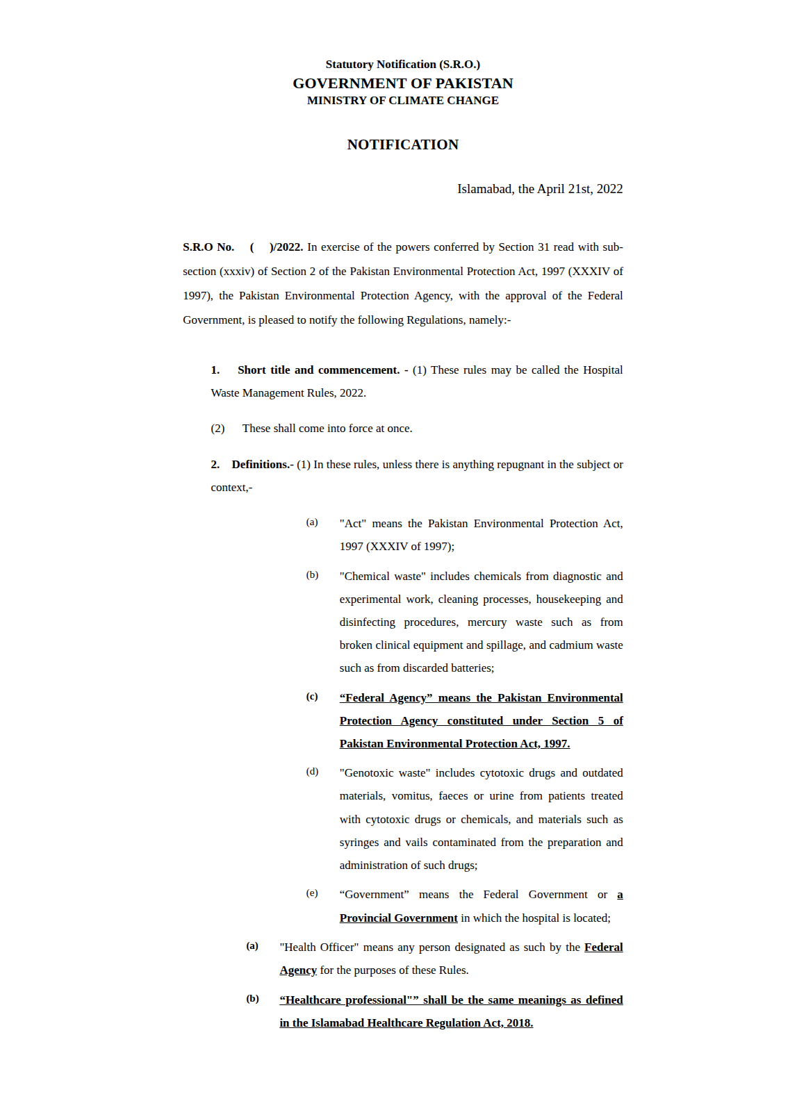Statutory Notification (S.R.O.)
GOVERNMENT OF PAKISTAN
MINISTRY OF CLIMATE CHANGE
NOTIFICATION
Islamabad, the April 21st, 2022
S.R.O No. ( )/2022. In exercise of the powers conferred by Section 31 read with sub-section (xxxiv) of Section 2 of the Pakistan Environmental Protection Act, 1997 (XXXIV of 1997), the Pakistan Environmental Protection Agency, with the approval of the Federal Government, is pleased to notify the following Regulations, namely:-
1. Short title and commencement. - (1) These rules may be called the Hospital Waste Management Rules, 2022.
(2) These shall come into force at once.
2. Definitions.- (1) In these rules, unless there is anything repugnant in the subject or context,-
(a) "Act" means the Pakistan Environmental Protection Act, 1997 (XXXIV of 1997);
(b) "Chemical waste" includes chemicals from diagnostic and experimental work, cleaning processes, housekeeping and disinfecting procedures, mercury waste such as from broken clinical equipment and spillage, and cadmium waste such as from discarded batteries;
(c) “Federal Agency” means the Pakistan Environmental Protection Agency constituted under Section 5 of Pakistan Environmental Protection Act, 1997.
(d) "Genotoxic waste" includes cytotoxic drugs and outdated materials, vomitus, faeces or urine from patients treated with cytotoxic drugs or chemicals, and materials such as syringes and vails contaminated from the preparation and administration of such drugs;
(e) “Government” means the Federal Government or a Provincial Government in which the hospital is located;
(a) "Health Officer" means any person designated as such by the Federal Agency for the purposes of these Rules.
(b) “Healthcare professional"” shall be the same meanings as defined in the Islamabad Healthcare Regulation Act, 2018.